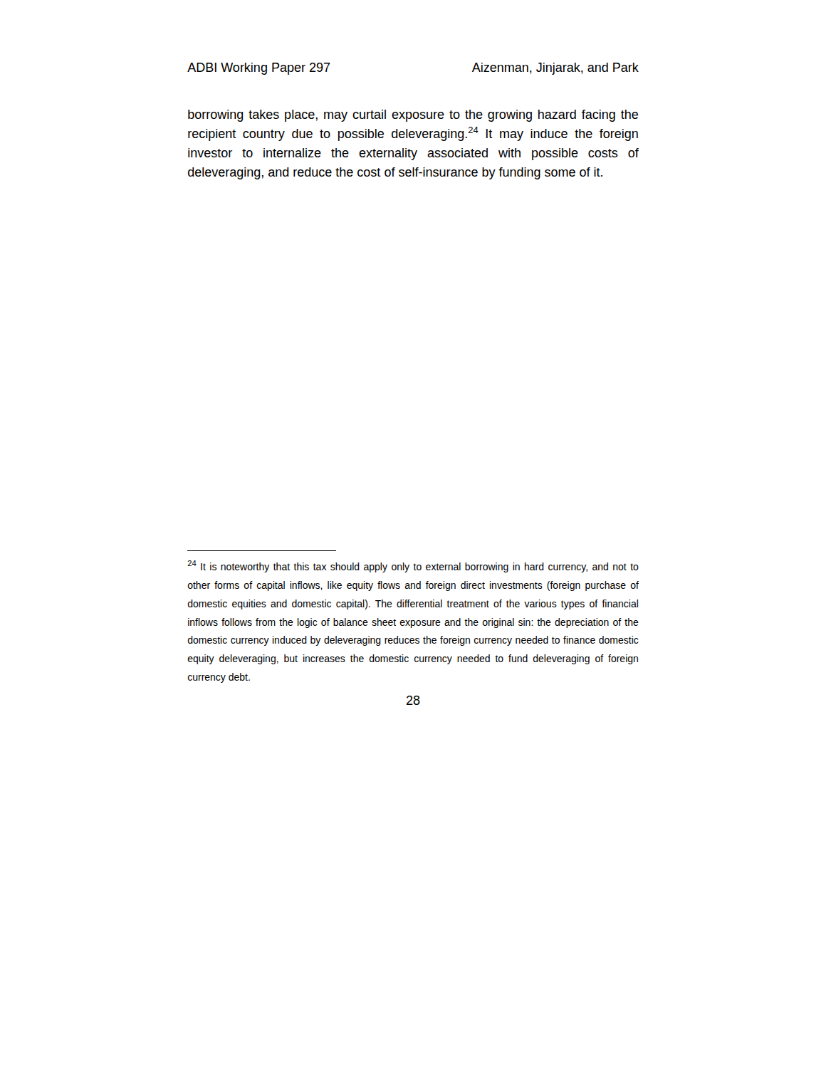ADBI Working Paper 297
Aizenman, Jinjarak, and Park
borrowing takes place, may curtail exposure to the growing hazard facing the recipient country due to possible deleveraging.24 It may induce the foreign investor to internalize the externality associated with possible costs of deleveraging, and reduce the cost of self-insurance by funding some of it.
24 It is noteworthy that this tax should apply only to external borrowing in hard currency, and not to other forms of capital inflows, like equity flows and foreign direct investments (foreign purchase of domestic equities and domestic capital). The differential treatment of the various types of financial inflows follows from the logic of balance sheet exposure and the original sin: the depreciation of the domestic currency induced by deleveraging reduces the foreign currency needed to finance domestic equity deleveraging, but increases the domestic currency needed to fund deleveraging of foreign currency debt.
28